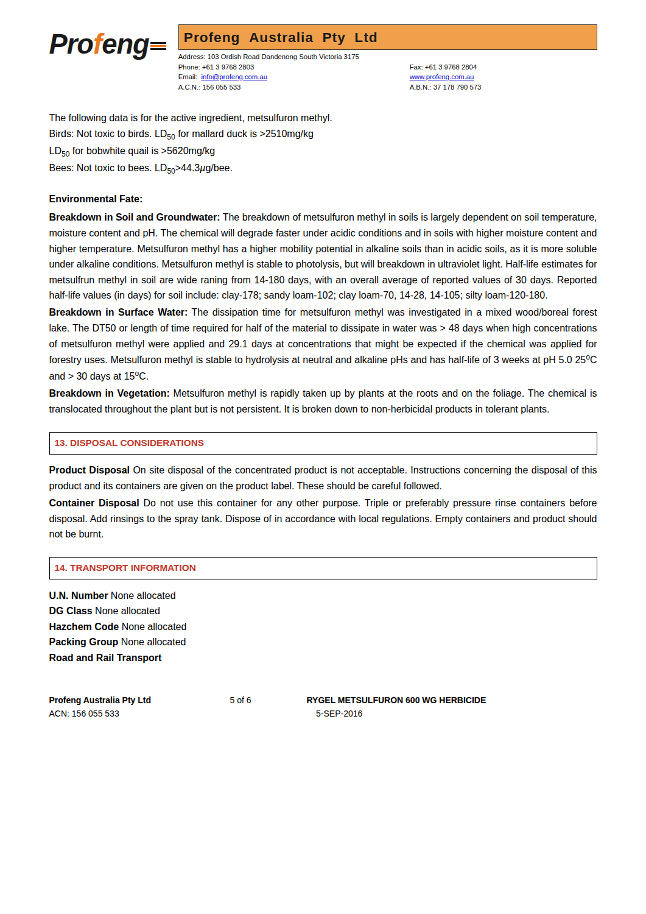Pro feng
Profeng Australia Pty Ltd
| Address: 103 Ordish Road Dandenong South Victoria 3175 |
| Phone: +61 3 9768 2803 | Fax: +61 3 9768 2804 |
| Email: info@profeng.com.au | www.profeng.com.au |
| A.C.N.: 156 055 533 | A.B.N.: 37 178 790 573 |
The following data is for the active ingredient, metsulfuron methyl.
Birds: Not toxic to birds. LD50 for mallard duck is >2510mg/kg
LD50 for bobwhite quail is >5620mg/kg
Bees: Not toxic to bees. LD50>44.3µg/bee.
Environmental Fate:
Breakdown in Soil and Groundwater: The breakdown of metsulfuron methyl in soils is largely dependent on soil temperature, moisture content and pH. The chemical will degrade faster under acidic conditions and in soils with higher moisture content and higher temperature. Metsulfuron methyl has a higher mobility potential in alkaline soils than in acidic soils, as it is more soluble under alkaline conditions. Metsulfuron methyl is stable to photolysis, but will breakdown in ultraviolet light. Half-life estimates for metsulfrun methyl in soil are wide raning from 14-180 days, with an overall average of reported values of 30 days. Reported half-life values (in days) for soil include: clay-178; sandy loam-102; clay loam-70, 14-28, 14-105; silty loam-120-180.
Breakdown in Surface Water: The dissipation time for metsulfuron methyl was investigated in a mixed wood/boreal forest lake. The DT50 or length of time required for half of the material to dissipate in water was > 48 days when high concentrations of metsulfuron methyl were applied and 29.1 days at concentrations that might be expected if the chemical was applied for forestry uses. Metsulfuron methyl is stable to hydrolysis at neutral and alkaline pHs and has half-life of 3 weeks at pH 5.0 25oC and > 30 days at 15oC.
Breakdown in Vegetation: Metsulfuron methyl is rapidly taken up by plants at the roots and on the foliage. The chemical is translocated throughout the plant but is not persistent. It is broken down to non-herbicidal products in tolerant plants.
13. DISPOSAL CONSIDERATIONS
Product Disposal On site disposal of the concentrated product is not acceptable. Instructions concerning the disposal of this product and its containers are given on the product label. These should be careful followed.
Container Disposal Do not use this container for any other purpose. Triple or preferably pressure rinse containers before disposal. Add rinsings to the spray tank. Dispose of in accordance with local regulations. Empty containers and product should not be burnt.
14. TRANSPORT INFORMATION
U.N. Number None allocated
DG Class None allocated
Hazchem Code None allocated
Packing Group None allocated
Road and Rail Transport
| Profeng Australia Pty Ltd | 5 of 6 | RYGEL METSULFURON 600 WG HERBICIDE |
| ACN: 156 055 533 | | 5-SEP-2016 |